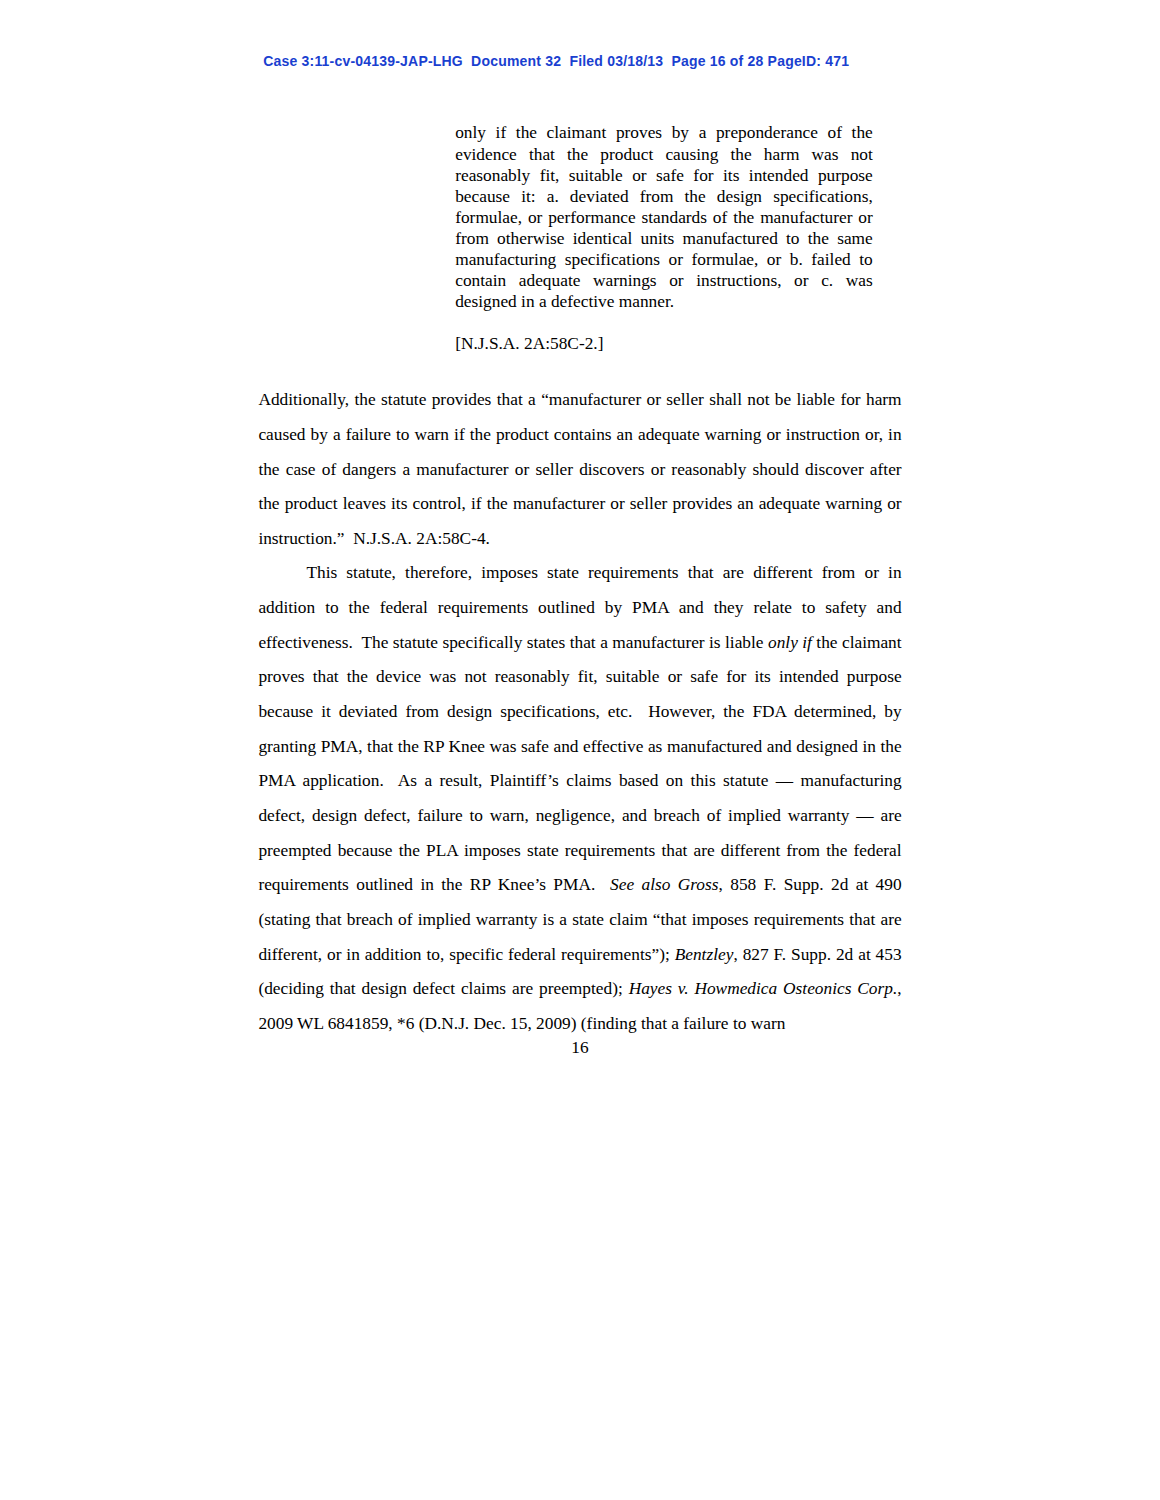Case 3:11-cv-04139-JAP-LHG Document 32 Filed 03/18/13 Page 16 of 28 PageID: 471
only if the claimant proves by a preponderance of the evidence that the product causing the harm was not reasonably fit, suitable or safe for its intended purpose because it: a. deviated from the design specifications, formulae, or performance standards of the manufacturer or from otherwise identical units manufactured to the same manufacturing specifications or formulae, or b. failed to contain adequate warnings or instructions, or c. was designed in a defective manner.
[N.J.S.A. 2A:58C-2.]
Additionally, the statute provides that a “manufacturer or seller shall not be liable for harm caused by a failure to warn if the product contains an adequate warning or instruction or, in the case of dangers a manufacturer or seller discovers or reasonably should discover after the product leaves its control, if the manufacturer or seller provides an adequate warning or instruction.” N.J.S.A. 2A:58C-4.
This statute, therefore, imposes state requirements that are different from or in addition to the federal requirements outlined by PMA and they relate to safety and effectiveness. The statute specifically states that a manufacturer is liable only if the claimant proves that the device was not reasonably fit, suitable or safe for its intended purpose because it deviated from design specifications, etc. However, the FDA determined, by granting PMA, that the RP Knee was safe and effective as manufactured and designed in the PMA application. As a result, Plaintiff’s claims based on this statute — manufacturing defect, design defect, failure to warn, negligence, and breach of implied warranty — are preempted because the PLA imposes state requirements that are different from the federal requirements outlined in the RP Knee’s PMA. See also Gross, 858 F. Supp. 2d at 490 (stating that breach of implied warranty is a state claim “that imposes requirements that are different, or in addition to, specific federal requirements”); Bentzley, 827 F. Supp. 2d at 453 (deciding that design defect claims are preempted); Hayes v. Howmedica Osteonics Corp., 2009 WL 6841859, *6 (D.N.J. Dec. 15, 2009) (finding that a failure to warn
16